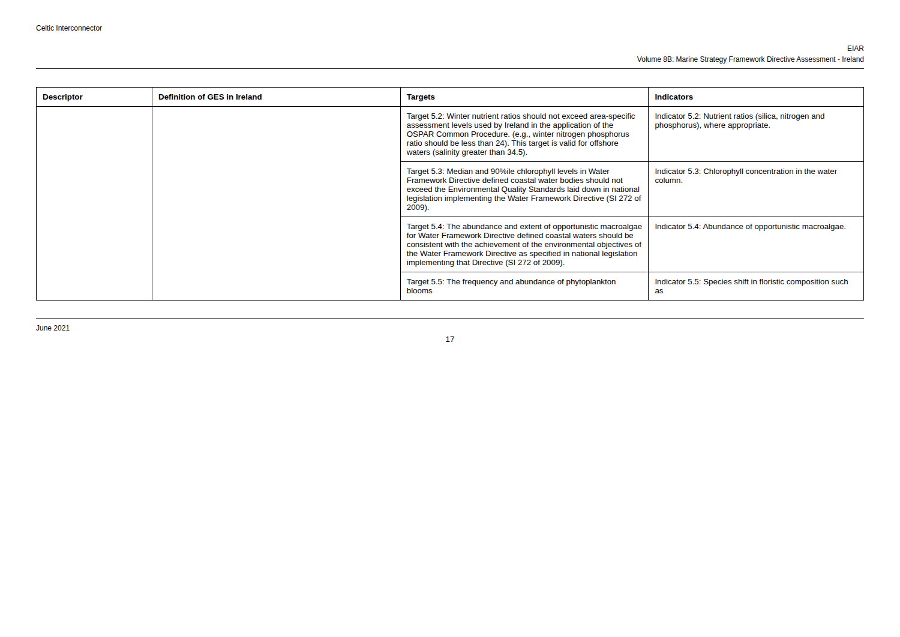Celtic Interconnector
EIAR
Volume 8B: Marine Strategy Framework Directive Assessment - Ireland
| Descriptor | Definition of GES in Ireland | Targets | Indicators |
| --- | --- | --- | --- |
| | | Target 5.2: Winter nutrient ratios should not exceed area-specific assessment levels used by Ireland in the application of the OSPAR Common Procedure. (e.g., winter nitrogen phosphorus ratio should be less than 24). This target is valid for offshore waters (salinity greater than 34.5). | Indicator 5.2: Nutrient ratios (silica, nitrogen and phosphorus), where appropriate. |
| Target 5.3: Median and 90%ile chlorophyll levels in Water Framework Directive defined coastal water bodies should not exceed the Environmental Quality Standards laid down in national legislation implementing the Water Framework Directive (SI 272 of 2009). | Indicator 5.3: Chlorophyll concentration in the water column. |
| Target 5.4: The abundance and extent of opportunistic macroalgae for Water Framework Directive defined coastal waters should be consistent with the achievement of the environmental objectives of the Water Framework Directive as specified in national legislation implementing that Directive (SI 272 of 2009). | Indicator 5.4: Abundance of opportunistic macroalgae. |
| Target 5.5: The frequency and abundance of phytoplankton blooms | Indicator 5.5: Species shift in floristic composition such as |
June 2021
17